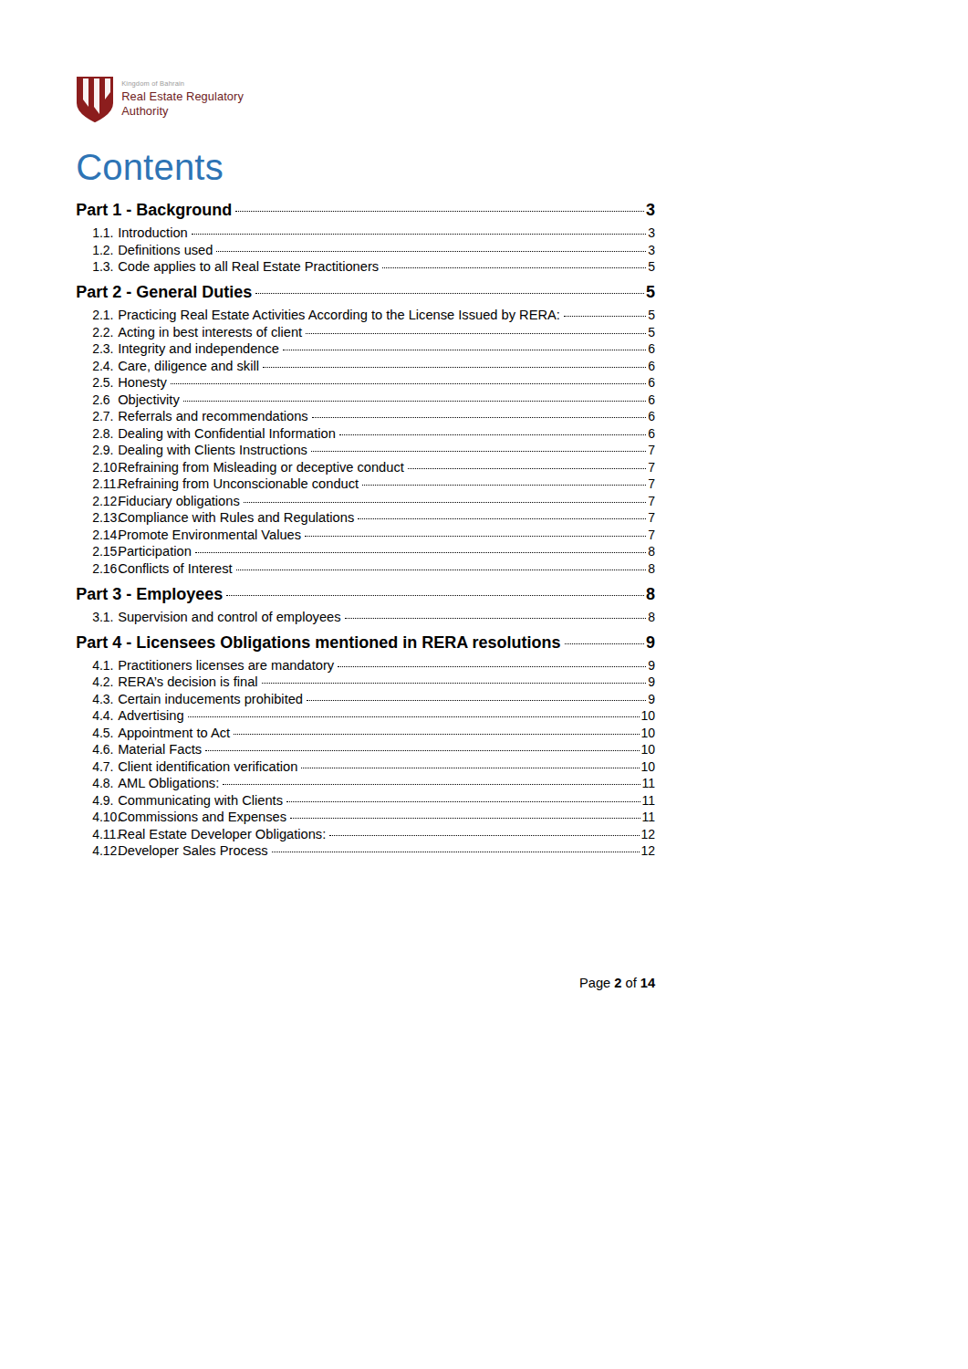Kingdom of Bahrain Real Estate Regulatory Authority
Contents
Part 1 - Background 3
1.1. Introduction 3
1.2. Definitions used 3
1.3. Code applies to all Real Estate Practitioners 5
Part 2 - General Duties 5
2.1. Practicing Real Estate Activities According to the License Issued by RERA: 5
2.2. Acting in best interests of client 5
2.3. Integrity and independence 6
2.4. Care, diligence and skill 6
2.5. Honesty 6
2.6 Objectivity 6
2.7. Referrals and recommendations 6
2.8. Dealing with Confidential Information 6
2.9. Dealing with Clients Instructions 7
2.10. Refraining from Misleading or deceptive conduct 7
2.11. Refraining from Unconscionable conduct 7
2.12. Fiduciary obligations 7
2.13. Compliance with Rules and Regulations 7
2.14. Promote Environmental Values 7
2.15. Participation 8
2.16 Conflicts of Interest 8
Part 3 - Employees 8
3.1. Supervision and control of employees 8
Part 4 - Licensees Obligations mentioned in RERA resolutions 9
4.1. Practitioners licenses are mandatory 9
4.2. RERA’s decision is final 9
4.3. Certain inducements prohibited 9
4.4. Advertising 10
4.5. Appointment to Act 10
4.6. Material Facts 10
4.7. Client identification verification 10
4.8. AML Obligations: 11
4.9. Communicating with Clients 11
4.10. Commissions and Expenses 11
4.11. Real Estate Developer Obligations: 12
4.12. Developer Sales Process 12
Page 2 of 14